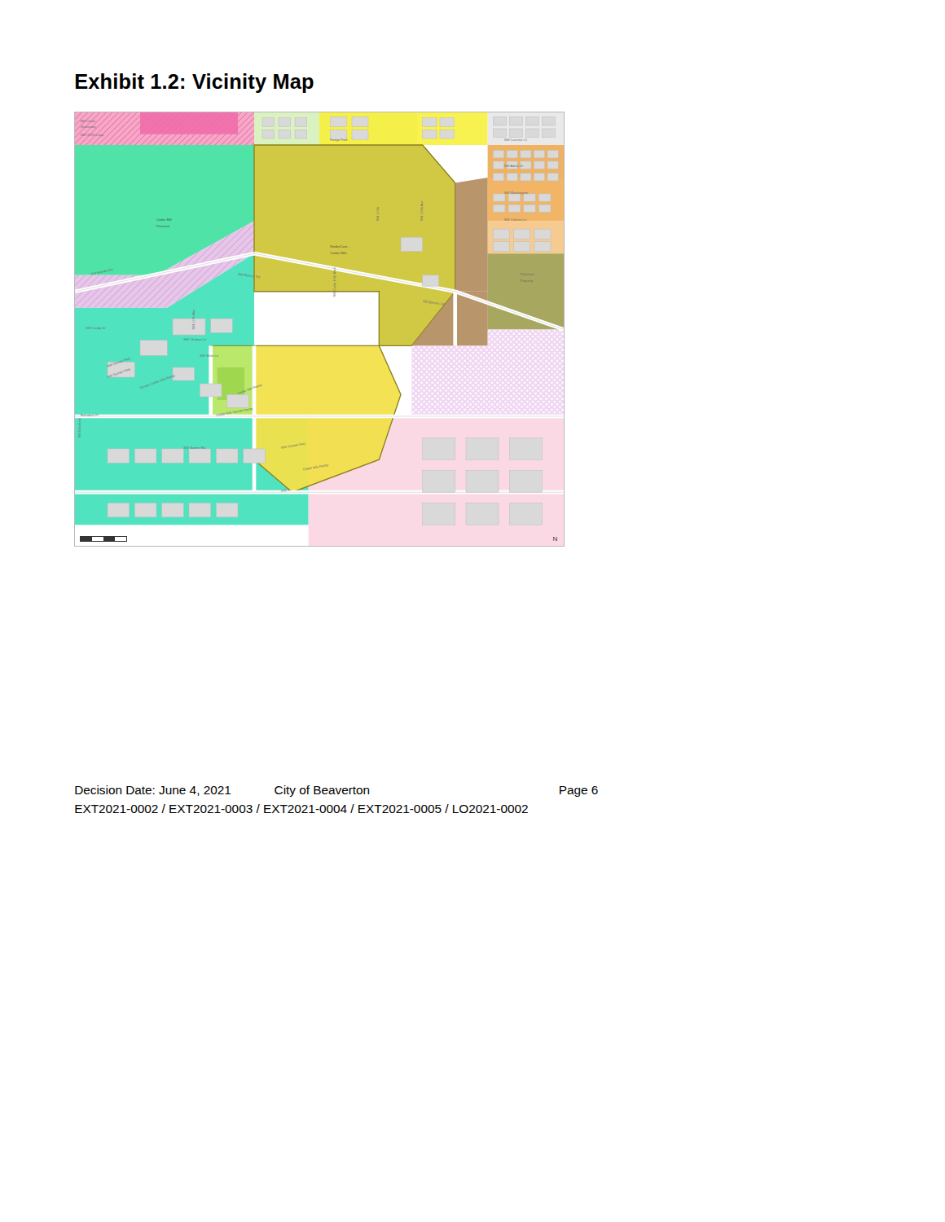Exhibit 1.2: Vicinity Map
Mill Creek Greenway NW 117th Loop Cedar Mill Preserve Foege Park NW Lucerne Ct SW Adele Dr SW Washington SW Celeste Ln Peterkort Property KinderCare - Cedar Hills SW Barnes Rd SW Barnes Rd SW Barnes Rd SW Corby Dr SW Choban Ln SW Shilo Ln NW Sunset Hwy NW Sunset Hwy Sunset Cedar hills Ramp Cedar hills Ramp Cedar hills Sunset Ramp Belvidere Pl SW Belvidere SW Butner Rd NW Sunset Hwy Cedar hills Ramp NW S... SW 113th SW 110th Ave SW Cedar Hills Blvd SW 117th Ave
N
Decision Date: June 4, 2021
City of Beaverton
Page 6
EXT2021-0002 / EXT2021-0003 / EXT2021-0004 / EXT2021-0005 / LO2021-0002